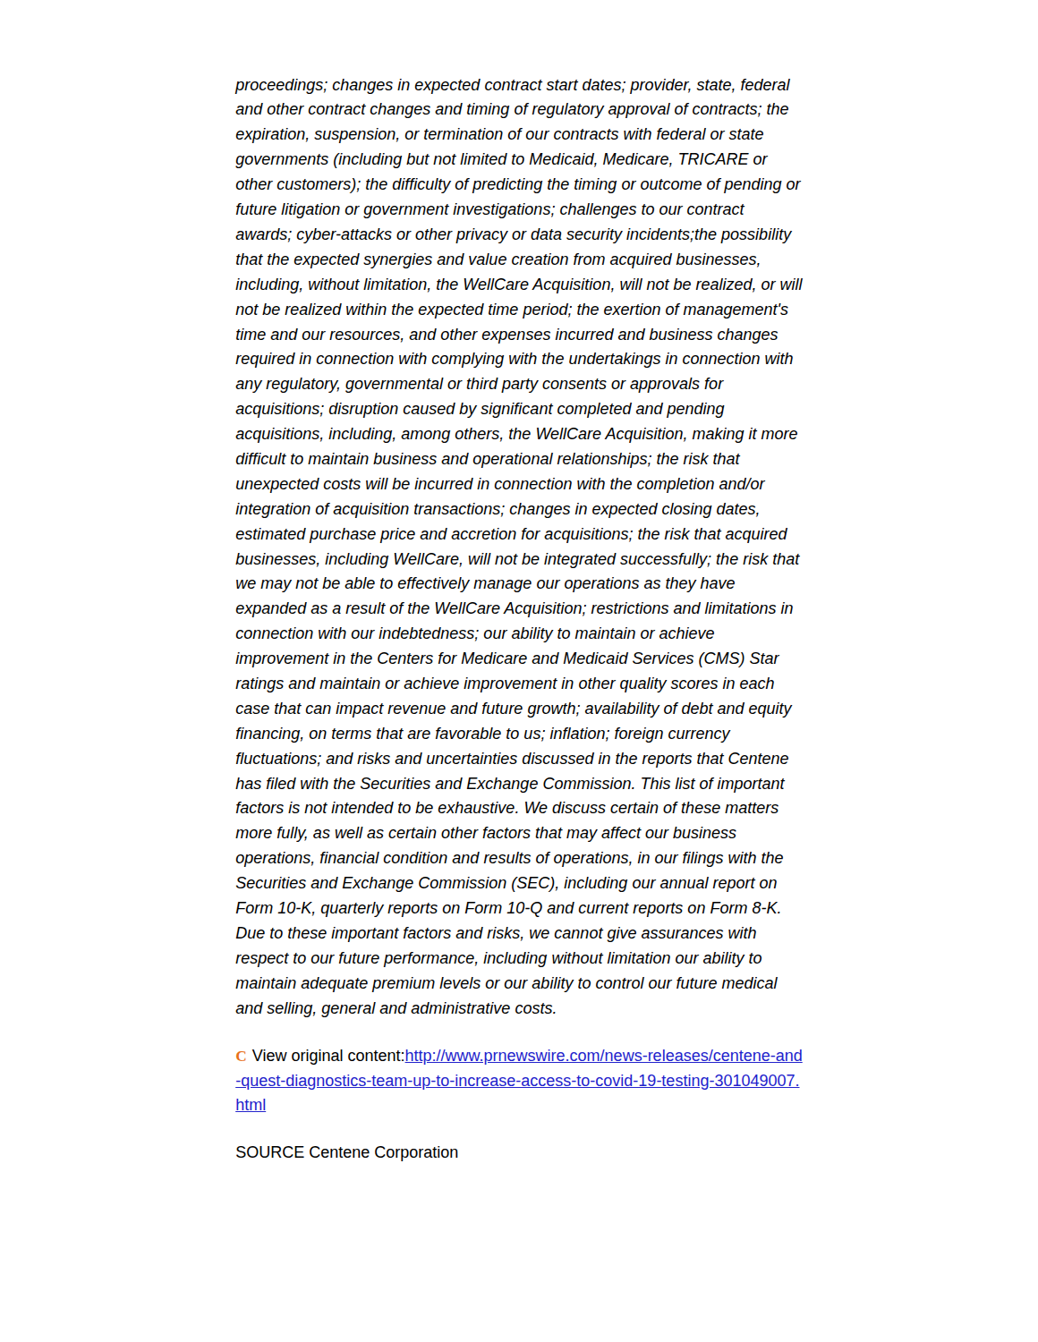proceedings; changes in expected contract start dates; provider, state, federal and other contract changes and timing of regulatory approval of contracts; the expiration, suspension, or termination of our contracts with federal or state governments (including but not limited to Medicaid, Medicare, TRICARE or other customers); the difficulty of predicting the timing or outcome of pending or future litigation or government investigations; challenges to our contract awards; cyber-attacks or other privacy or data security incidents;the possibility that the expected synergies and value creation from acquired businesses, including, without limitation, the WellCare Acquisition, will not be realized, or will not be realized within the expected time period; the exertion of management's time and our resources, and other expenses incurred and business changes required in connection with complying with the undertakings in connection with any regulatory, governmental or third party consents or approvals for acquisitions; disruption caused by significant completed and pending acquisitions, including, among others, the WellCare Acquisition, making it more difficult to maintain business and operational relationships; the risk that unexpected costs will be incurred in connection with the completion and/or integration of acquisition transactions; changes in expected closing dates, estimated purchase price and accretion for acquisitions; the risk that acquired businesses, including WellCare, will not be integrated successfully; the risk that we may not be able to effectively manage our operations as they have expanded as a result of the WellCare Acquisition; restrictions and limitations in connection with our indebtedness; our ability to maintain or achieve improvement in the Centers for Medicare and Medicaid Services (CMS) Star ratings and maintain or achieve improvement in other quality scores in each case that can impact revenue and future growth; availability of debt and equity financing, on terms that are favorable to us; inflation; foreign currency fluctuations; and risks and uncertainties discussed in the reports that Centene has filed with the Securities and Exchange Commission. This list of important factors is not intended to be exhaustive. We discuss certain of these matters more fully, as well as certain other factors that may affect our business operations, financial condition and results of operations, in our filings with the Securities and Exchange Commission (SEC), including our annual report on Form 10-K, quarterly reports on Form 10-Q and current reports on Form 8-K. Due to these important factors and risks, we cannot give assurances with respect to our future performance, including without limitation our ability to maintain adequate premium levels or our ability to control our future medical and selling, general and administrative costs.
CView original content:http://www.prnewswire.com/news-releases/centene-and-quest-diagnostics-team-up-to-increase-access-to-covid-19-testing-301049007.html
SOURCE Centene Corporation